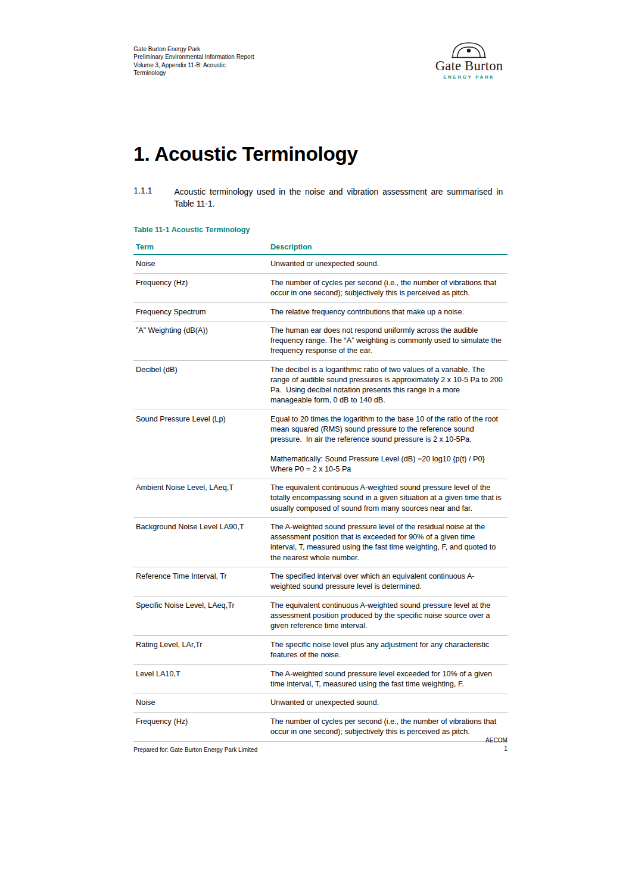Gate Burton Energy Park
Preliminary Environmental Information Report
Volume 3, Appendix 11-B: Acoustic
Terminology
Gate Burton
ENERGY PARK
1. Acoustic Terminology
1.1.1
Acoustic terminology used in the noise and vibration assessment are summarised in Table 11-1.
Table 11-1 Acoustic Terminology
| Term | Description |
| --- | --- |
| Noise | Unwanted or unexpected sound. |
| Frequency (Hz) | The number of cycles per second (i.e., the number of vibrations that occur in one second); subjectively this is perceived as pitch. |
| Frequency Spectrum | The relative frequency contributions that make up a noise. |
| ”A” Weighting (dB(A)) | The human ear does not respond uniformly across the audible frequency range. The “A” weighting is commonly used to simulate the frequency response of the ear. |
| Decibel (dB) | The decibel is a logarithmic ratio of two values of a variable. The range of audible sound pressures is approximately 2 x 10-5 Pa to 200 Pa. Using decibel notation presents this range in a more manageable form, 0 dB to 140 dB. |
| Sound Pressure Level (Lp) | Equal to 20 times the logarithm to the base 10 of the ratio of the root mean squared (RMS) sound pressure to the reference sound pressure. In air the reference sound pressure is 2 x 10-5Pa. Mathematically: Sound Pressure Level (dB) =20 log10 {p(t) / P0} Where P0 = 2 x 10-5 Pa |
| Ambient Noise Level, LAeq,T | The equivalent continuous A-weighted sound pressure level of the totally encompassing sound in a given situation at a given time that is usually composed of sound from many sources near and far. |
| Background Noise Level LA90,T | The A-weighted sound pressure level of the residual noise at the assessment position that is exceeded for 90% of a given time interval, T, measured using the fast time weighting, F, and quoted to the nearest whole number. |
| Reference Time Interval, Tr | The specified interval over which an equivalent continuous A-weighted sound pressure level is determined. |
| Specific Noise Level, LAeq,Tr | The equivalent continuous A-weighted sound pressure level at the assessment position produced by the specific noise source over a given reference time interval. |
| Rating Level, LAr,Tr | The specific noise level plus any adjustment for any characteristic features of the noise. |
| Level LA10,T | The A-weighted sound pressure level exceeded for 10% of a given time interval, T, measured using the fast time weighting, F. |
| Noise | Unwanted or unexpected sound. |
| Frequency (Hz) | The number of cycles per second (i.e., the number of vibrations that occur in one second); subjectively this is perceived as pitch. |
Prepared for: Gate Burton Energy Park Limited
AECOM
1